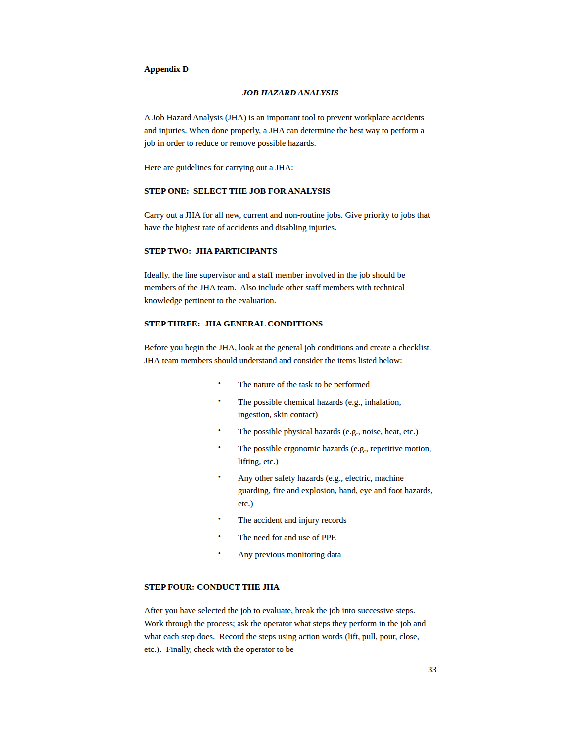Appendix D
JOB HAZARD ANALYSIS
A Job Hazard Analysis (JHA) is an important tool to prevent workplace accidents and injuries. When done properly, a JHA can determine the best way to perform a job in order to reduce or remove possible hazards.
Here are guidelines for carrying out a JHA:
STEP ONE: SELECT THE JOB FOR ANALYSIS
Carry out a JHA for all new, current and non-routine jobs. Give priority to jobs that have the highest rate of accidents and disabling injuries.
STEP TWO: JHA PARTICIPANTS
Ideally, the line supervisor and a staff member involved in the job should be members of the JHA team. Also include other staff members with technical knowledge pertinent to the evaluation.
STEP THREE: JHA GENERAL CONDITIONS
Before you begin the JHA, look at the general job conditions and create a checklist. JHA team members should understand and consider the items listed below:
The nature of the task to be performed
The possible chemical hazards (e.g., inhalation, ingestion, skin contact)
The possible physical hazards (e.g., noise, heat, etc.)
The possible ergonomic hazards (e.g., repetitive motion, lifting, etc.)
Any other safety hazards (e.g., electric, machine guarding, fire and explosion, hand, eye and foot hazards, etc.)
The accident and injury records
The need for and use of PPE
Any previous monitoring data
STEP FOUR: CONDUCT THE JHA
After you have selected the job to evaluate, break the job into successive steps. Work through the process; ask the operator what steps they perform in the job and what each step does. Record the steps using action words (lift, pull, pour, close, etc.). Finally, check with the operator to be
33